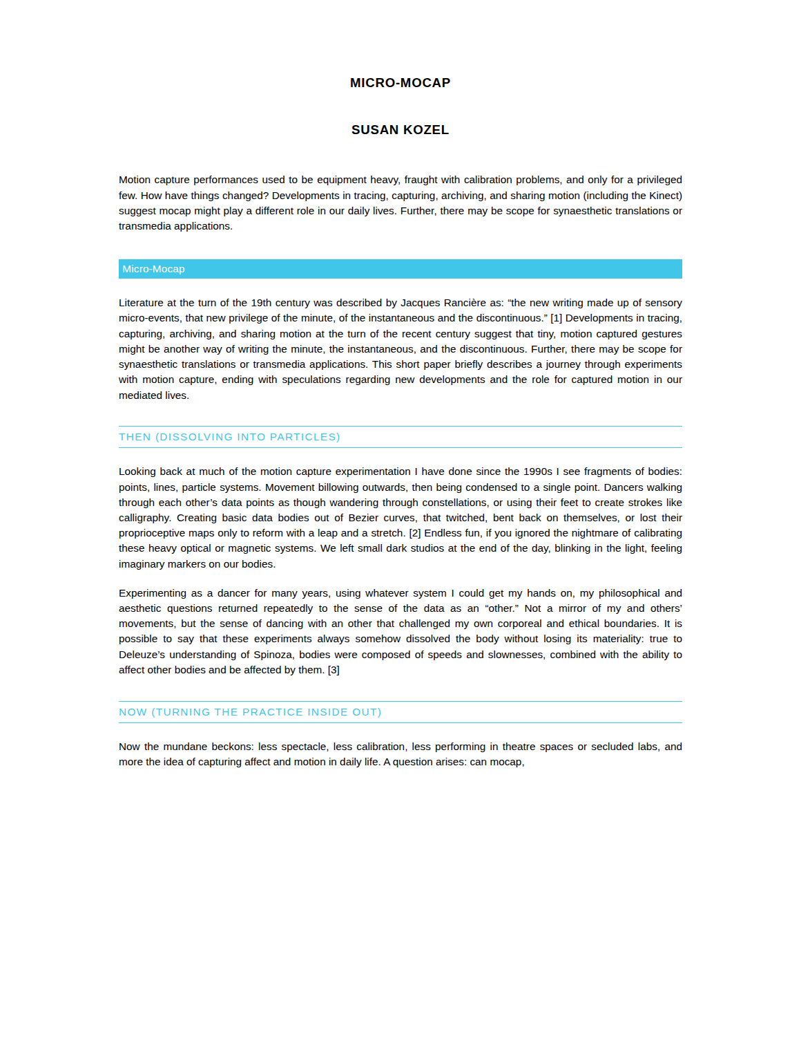MICRO-MOCAP
SUSAN KOZEL
Motion capture performances used to be equipment heavy, fraught with calibration problems, and only for a privileged few. How have things changed? Developments in tracing, capturing, archiving, and sharing motion (including the Kinect) suggest mocap might play a different role in our daily lives. Further, there may be scope for synaesthetic translations or transmedia applications.
Micro-Mocap
Literature at the turn of the 19th century was described by Jacques Rancière as: “the new writing made up of sensory micro-events, that new privilege of the minute, of the instantaneous and the discontinuous.” [1] Developments in tracing, capturing, archiving, and sharing motion at the turn of the recent century suggest that tiny, motion captured gestures might be another way of writing the minute, the instantaneous, and the discontinuous. Further, there may be scope for synaesthetic translations or transmedia applications. This short paper briefly describes a journey through experiments with motion capture, ending with speculations regarding new developments and the role for captured motion in our mediated lives.
Then (Dissolving into Particles)
Looking back at much of the motion capture experimentation I have done since the 1990s I see fragments of bodies: points, lines, particle systems. Movement billowing outwards, then being condensed to a single point. Dancers walking through each other’s data points as though wandering through constellations, or using their feet to create strokes like calligraphy. Creating basic data bodies out of Bezier curves, that twitched, bent back on themselves, or lost their proprioceptive maps only to reform with a leap and a stretch. [2] Endless fun, if you ignored the nightmare of calibrating these heavy optical or magnetic systems. We left small dark studios at the end of the day, blinking in the light, feeling imaginary markers on our bodies.
Experimenting as a dancer for many years, using whatever system I could get my hands on, my philosophical and aesthetic questions returned repeatedly to the sense of the data as an “other.” Not a mirror of my and others’ movements, but the sense of dancing with an other that challenged my own corporeal and ethical boundaries. It is possible to say that these experiments always somehow dissolved the body without losing its materiality: true to Deleuze’s understanding of Spinoza, bodies were composed of speeds and slownesses, combined with the ability to affect other bodies and be affected by them. [3]
Now (Turning the Practice Inside Out)
Now the mundane beckons: less spectacle, less calibration, less performing in theatre spaces or secluded labs, and more the idea of capturing affect and motion in daily life. A question arises: can mocap,